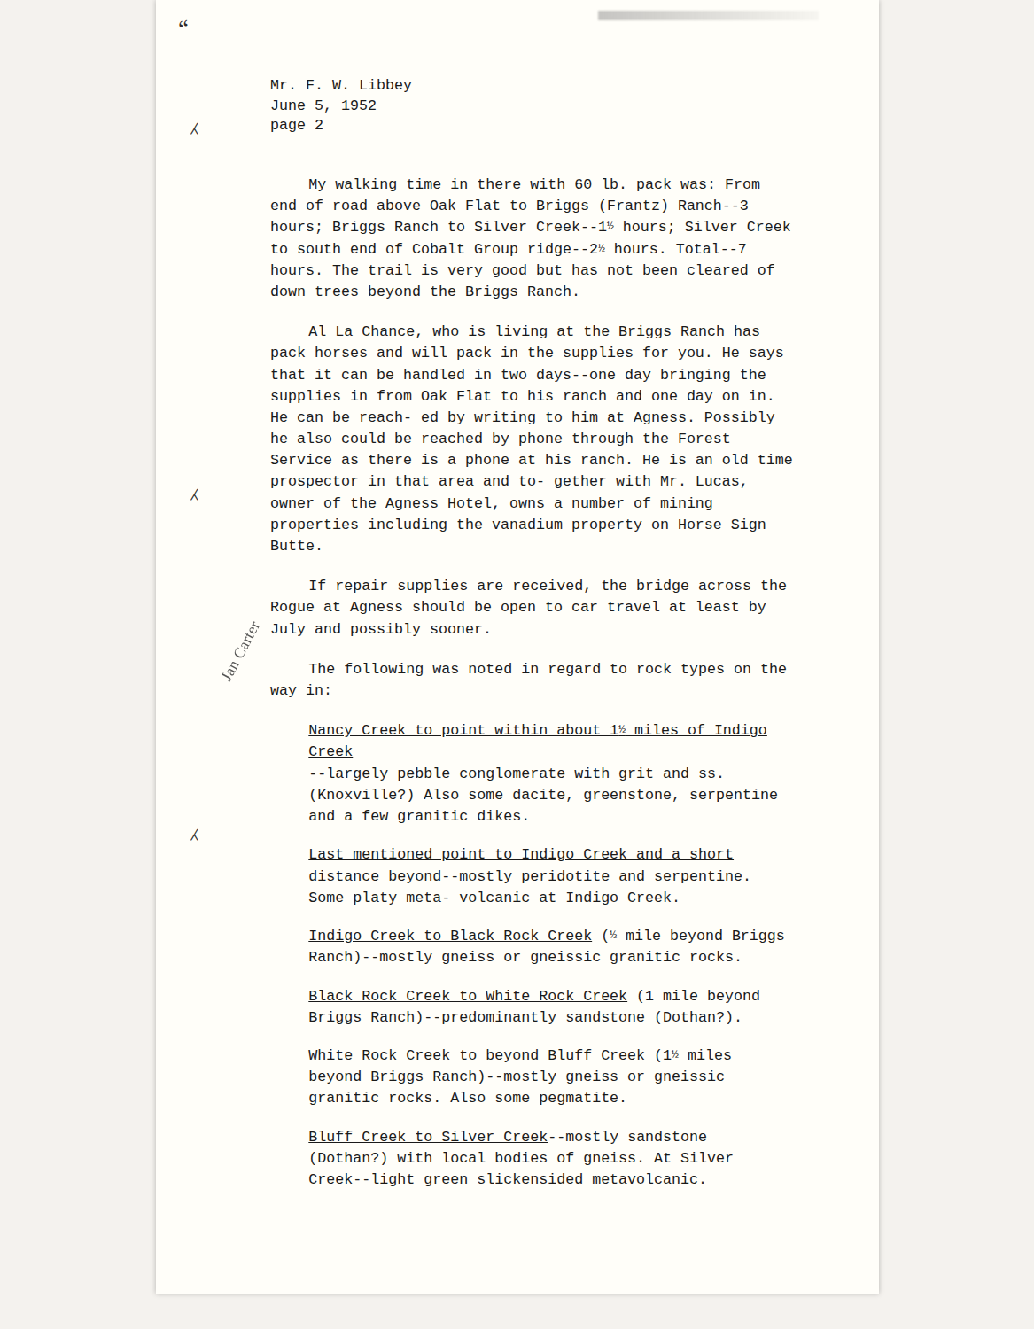“ ⁁ ⁁ ⁁ Jan Carter
Mr. F. W. Libbey
June 5, 1952
page 2
My walking time in there with 60 lb. pack was: From end of road above Oak Flat to Briggs (Frantz) Ranch--3 hours; Briggs Ranch to Silver Creek--1½ hours; Silver Creek to south end of Cobalt Group ridge--2½ hours. Total--7 hours. The trail is very good but has not been cleared of down trees beyond the Briggs Ranch.
Al La Chance, who is living at the Briggs Ranch has pack horses and will pack in the supplies for you. He says that it can be handled in two days--one day bringing the supplies in from Oak Flat to his ranch and one day on in. He can be reach- ed by writing to him at Agness. Possibly he also could be reached by phone through the Forest Service as there is a phone at his ranch. He is an old time prospector in that area and to- gether with Mr. Lucas, owner of the Agness Hotel, owns a number of mining properties including the vanadium property on Horse Sign Butte.
If repair supplies are received, the bridge across the Rogue at Agness should be open to car travel at least by July and possibly sooner.
The following was noted in regard to rock types on the way in:
Nancy Creek to point within about 1½ miles of Indigo Creek
--largely pebble conglomerate with grit and ss. (Knoxville?) Also some dacite, greenstone, serpentine and a few granitic dikes.
Last mentioned point to Indigo Creek and a short distance beyond--mostly peridotite and serpentine. Some platy meta- volcanic at Indigo Creek.
Indigo Creek to Black Rock Creek (½ mile beyond Briggs Ranch)--mostly gneiss or gneissic granitic rocks.
Black Rock Creek to White Rock Creek (1 mile beyond Briggs Ranch)--predominantly sandstone (Dothan?).
White Rock Creek to beyond Bluff Creek (1½ miles beyond Briggs Ranch)--mostly gneiss or gneissic granitic rocks. Also some pegmatite.
Bluff Creek to Silver Creek--mostly sandstone (Dothan?) with local bodies of gneiss. At Silver Creek--light green slickensided metavolcanic.